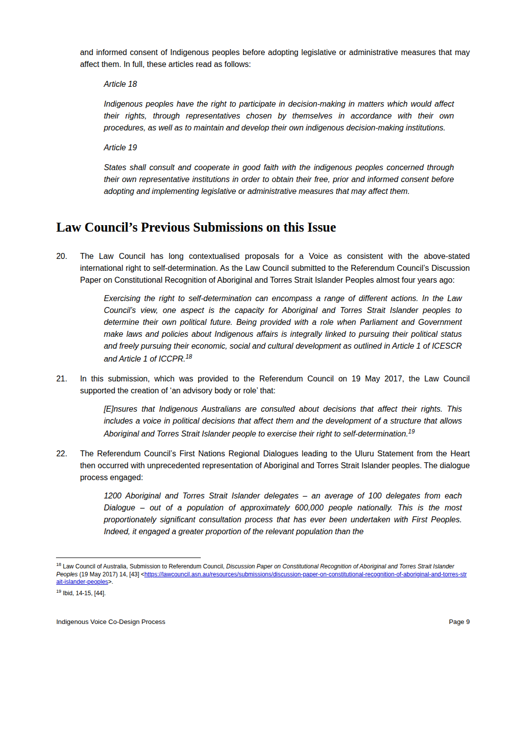and informed consent of Indigenous peoples before adopting legislative or administrative measures that may affect them. In full, these articles read as follows:
Article 18
Indigenous peoples have the right to participate in decision-making in matters which would affect their rights, through representatives chosen by themselves in accordance with their own procedures, as well as to maintain and develop their own indigenous decision-making institutions.
Article 19
States shall consult and cooperate in good faith with the indigenous peoples concerned through their own representative institutions in order to obtain their free, prior and informed consent before adopting and implementing legislative or administrative measures that may affect them.
Law Council’s Previous Submissions on this Issue
20. The Law Council has long contextualised proposals for a Voice as consistent with the above-stated international right to self-determination. As the Law Council submitted to the Referendum Council’s Discussion Paper on Constitutional Recognition of Aboriginal and Torres Strait Islander Peoples almost four years ago:
Exercising the right to self-determination can encompass a range of different actions. In the Law Council’s view, one aspect is the capacity for Aboriginal and Torres Strait Islander peoples to determine their own political future. Being provided with a role when Parliament and Government make laws and policies about Indigenous affairs is integrally linked to pursuing their political status and freely pursuing their economic, social and cultural development as outlined in Article 1 of ICESCR and Article 1 of ICCPR.18
21. In this submission, which was provided to the Referendum Council on 19 May 2017, the Law Council supported the creation of ‘an advisory body or role’ that:
[E]nsures that Indigenous Australians are consulted about decisions that affect their rights. This includes a voice in political decisions that affect them and the development of a structure that allows Aboriginal and Torres Strait Islander people to exercise their right to self-determination.19
22. The Referendum Council’s First Nations Regional Dialogues leading to the Uluru Statement from the Heart then occurred with unprecedented representation of Aboriginal and Torres Strait Islander peoples. The dialogue process engaged:
1200 Aboriginal and Torres Strait Islander delegates – an average of 100 delegates from each Dialogue – out of a population of approximately 600,000 people nationally. This is the most proportionately significant consultation process that has ever been undertaken with First Peoples. Indeed, it engaged a greater proportion of the relevant population than the
18 Law Council of Australia, Submission to Referendum Council, Discussion Paper on Constitutional Recognition of Aboriginal and Torres Strait Islander Peoples (19 May 2017) 14, [43] <https://lawcouncil.asn.au/resources/submissions/discussion-paper-on-constitutional-recognition-of-aboriginal-and-torres-strait-islander-peoples>.
19 Ibid, 14-15, [44].
Indigenous Voice Co-Design Process Page 9